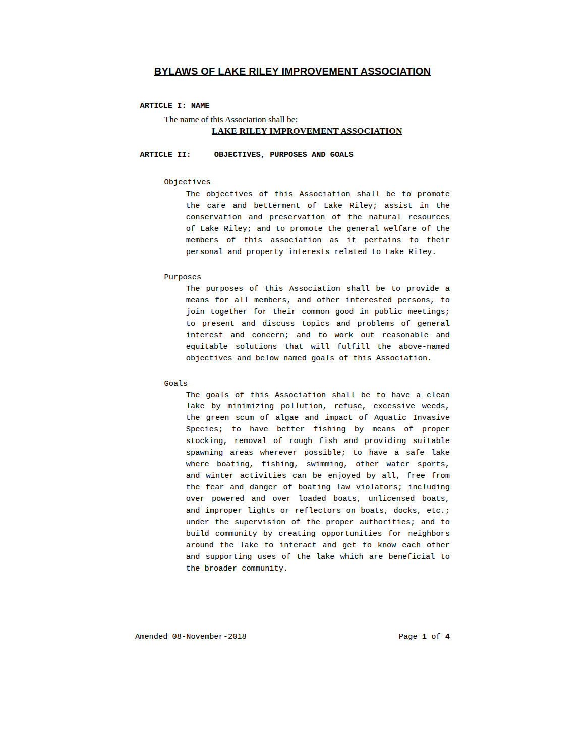BYLAWS OF LAKE RILEY IMPROVEMENT ASSOCIATION
ARTICLE I: NAME
The name of this Association shall be:
LAKE RILEY IMPROVEMENT ASSOCIATION
ARTICLE II: OBJECTIVES, PURPOSES AND GOALS
Objectives
The objectives of this Association shall be to promote the care and betterment of Lake Riley; assist in the conservation and preservation of the natural resources of Lake Riley; and to promote the general welfare of the members of this association as it pertains to their personal and property interests related to Lake Ri1ey.
Purposes
The purposes of this Association shall be to provide a means for all members, and other interested persons, to join together for their common good in public meetings; to present and discuss topics and problems of general interest and concern; and to work out reasonable and equitable solutions that will fulfill the above-named objectives and below named goals of this Association.
Goals
The goals of this Association shall be to have a clean lake by minimizing pollution, refuse, excessive weeds, the green scum of algae and impact of Aquatic Invasive Species; to have better fishing by means of proper stocking, removal of rough fish and providing suitable spawning areas wherever possible; to have a safe lake where boating, fishing, swimming, other water sports, and winter activities can be enjoyed by all, free from the fear and danger of boating law violators; including over powered and over loaded boats, unlicensed boats, and improper lights or reflectors on boats, docks, etc.; under the supervision of the proper authorities; and to build community by creating opportunities for neighbors around the lake to interact and get to know each other and supporting uses of the lake which are beneficial to the broader community.
Amended 08-November-2018
Page 1 of 4